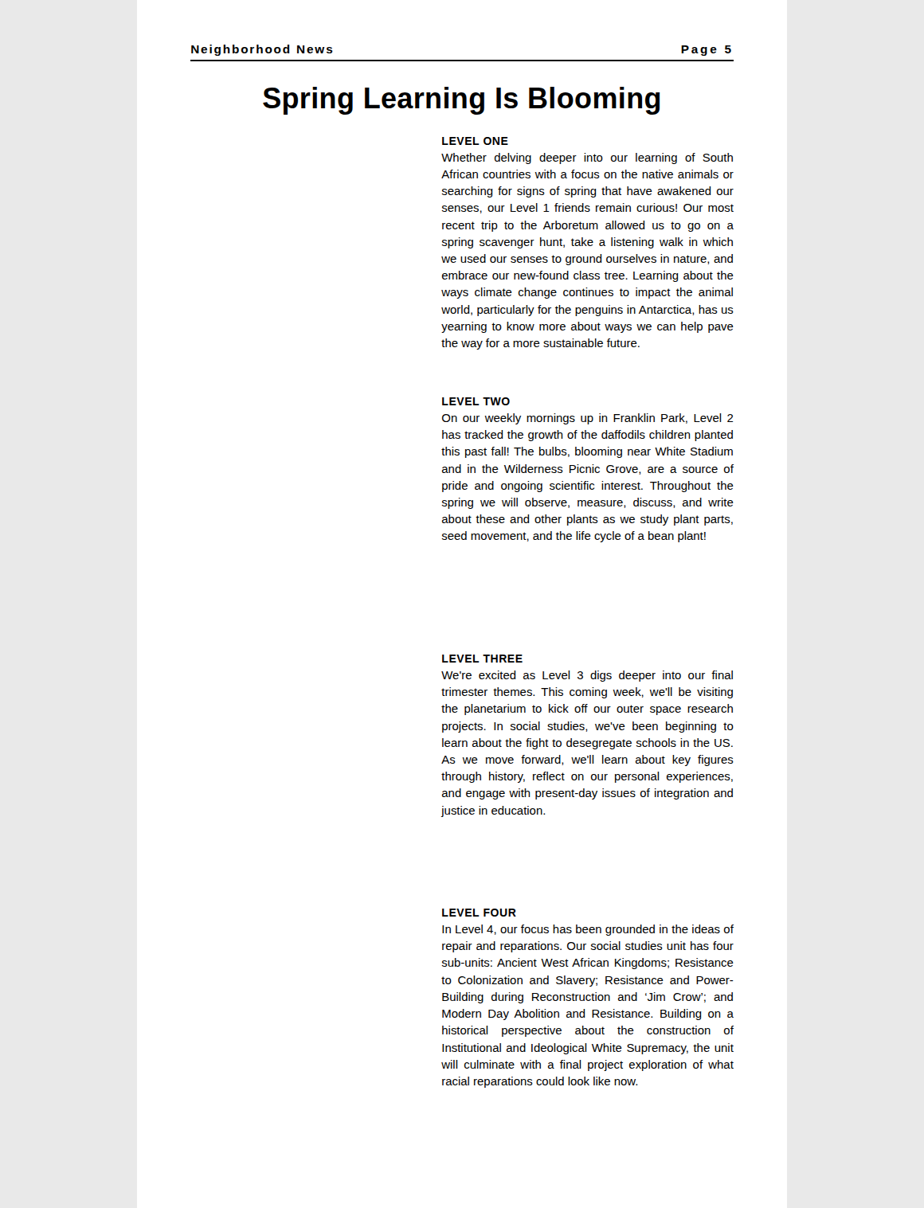Neighborhood News Page 5
Spring Learning Is Blooming
Level One
Whether delving deeper into our learning of South African countries with a focus on the native animals or searching for signs of spring that have awakened our senses, our Level 1 friends remain curious! Our most recent trip to the Arboretum allowed us to go on a spring scavenger hunt, take a listening walk in which we used our senses to ground ourselves in nature, and embrace our new-found class tree. Learning about the ways climate change continues to impact the animal world, particularly for the penguins in Antarctica, has us yearning to know more about ways we can help pave the way for a more sustainable future.
Level Two
On our weekly mornings up in Franklin Park, Level 2 has tracked the growth of the daffodils children planted this past fall! The bulbs, blooming near White Stadium and in the Wilderness Picnic Grove, are a source of pride and ongoing scientific interest. Throughout the spring we will observe, measure, discuss, and write about these and other plants as we study plant parts, seed movement, and the life cycle of a bean plant!
Level Three
We're excited as Level 3 digs deeper into our final trimester themes. This coming week, we'll be visiting the planetarium to kick off our outer space research projects. In social studies, we've been beginning to learn about the fight to desegregate schools in the US. As we move forward, we'll learn about key figures through history, reflect on our personal experiences, and engage with present-day issues of integration and justice in education.
Level Four
In Level 4, our focus has been grounded in the ideas of repair and reparations. Our social studies unit has four sub-units: Ancient West African Kingdoms; Resistance to Colonization and Slavery; Resistance and Power-Building during Reconstruction and ‘Jim Crow’; and Modern Day Abolition and Resistance. Building on a historical perspective about the construction of Institutional and Ideological White Supremacy, the unit will culminate with a final project exploration of what racial reparations could look like now.